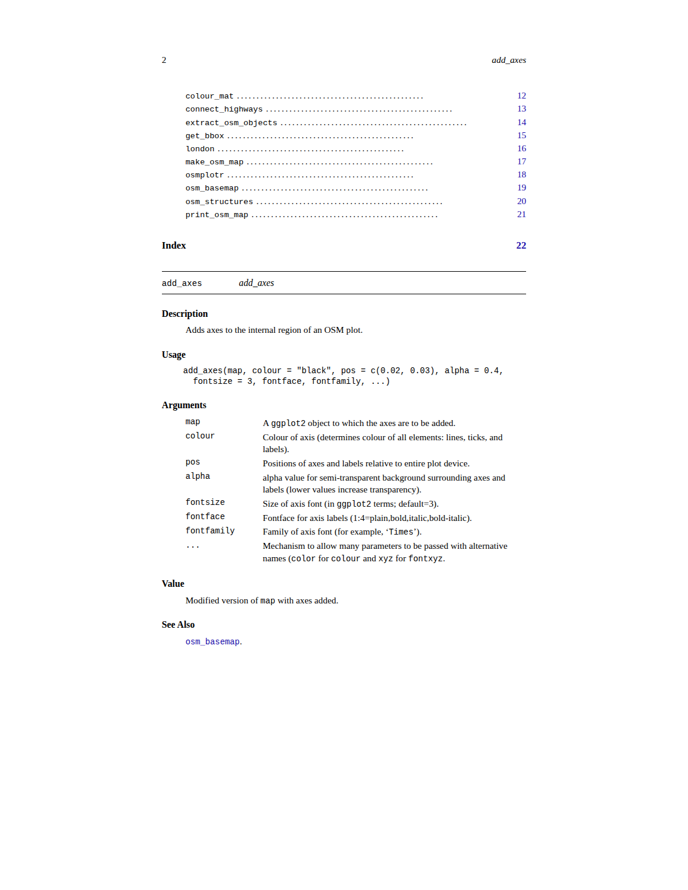2
add_axes
colour_mat................................................ 12
connect_highways................................................ 13
extract_osm_objects................................................ 14
get_bbox................................................ 15
london................................................ 16
make_osm_map................................................ 17
osmplotr................................................ 18
osm_basemap................................................ 19
osm_structures................................................ 20
print_osm_map................................................ 21
Index 22
add_axes
add_axes
Description
Adds axes to the internal region of an OSM plot.
Usage
add_axes(map, colour = "black", pos = c(0.02, 0.03), alpha = 0.4,
  fontsize = 3, fontface, fontfamily, ...)
Arguments
| map | A ggplot2 object to which the axes are to be added. |
| colour | Colour of axis (determines colour of all elements: lines, ticks, and labels). |
| pos | Positions of axes and labels relative to entire plot device. |
| alpha | alpha value for semi-transparent background surrounding axes and labels (lower values increase transparency). |
| fontsize | Size of axis font (in ggplot2 terms; default=3). |
| fontface | Fontface for axis labels (1:4=plain,bold,italic,bold-italic). |
| fontfamily | Family of axis font (for example, ‘ Times ’). |
| ... | Mechanism to allow many parameters to be passed with alternative names ( color for colour and xyz for fontxyz . |
Value
Modified version of map with axes added.
See Also
osm_basemap.